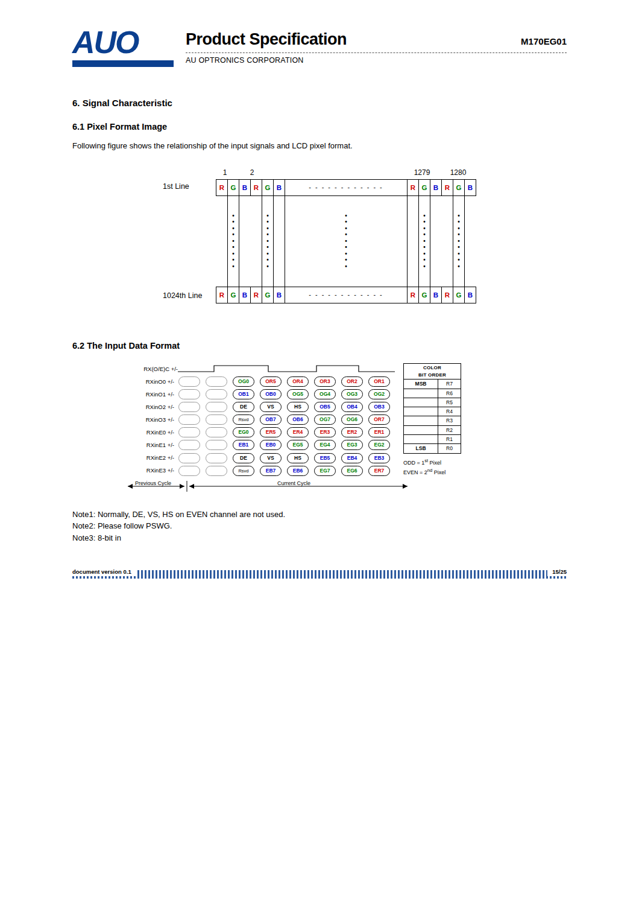AUO
Product Specification M170EG01
AU OPTRONICS CORPORATION
6. Signal Characteristic
6.1 Pixel Format Image
Following figure shows the relationship of the input signals and LCD pixel format.
1 2 1279 1280
1st Line
1024th Line
| R | G | B | R | G | B | - - - - - - - - - - - - | R | G | B | R | G | B |
| | • • • • • • • • • | | | • • • • • • • • • | | • • • • • • • • • | | • • • • • • • • • | | | • • • • • • • • • | |
| R | G | B | R | G | B | - - - - - - - - - - - - | R | G | B | R | G | B |
6.2 The Input Data Format
| RX(O/E)C +/- | | / COLOR BIT ORDER / / MSB / R7 / / / R6 / / / R5 / / / R4 / / / R3 / / / R2 / / / R1 / / LSB / R0 / ODD = 1 st Pixel EVEN = 2 nd Pixel |
| RXinO0 +/- | | | OG0 | OR5 | OR4 | OR3 | OR2 | OR1 |
| RXinO1 +/- | | | OB1 | OB0 | OG5 | OG4 | OG3 | OG2 |
| RXinO2 +/- | | | DE | VS | HS | OB5 | OB4 | OB3 |
| RXinO3 +/- | | | Rsvd | OB7 | OB6 | OG7 | OG6 | OR7 |
| RXinE0 +/- | | | EG0 | ER5 | ER4 | ER3 | ER2 | ER1 |
| RXinE1 +/- | | | EB1 | EB0 | EG5 | EG4 | EG3 | EG2 |
| RXinE2 +/- | | | DE | VS | HS | EB5 | EB4 | EB3 |
| RXinE3 +/- | | | Rsvd | EB7 | EB6 | EG7 | EG6 | ER7 |
Previous Cycle Current Cycle
Note1: Normally, DE, VS, HS on EVEN channel are not used.
Note2: Please follow PSWG.
Note3: 8-bit in
document version 0.1
15/25